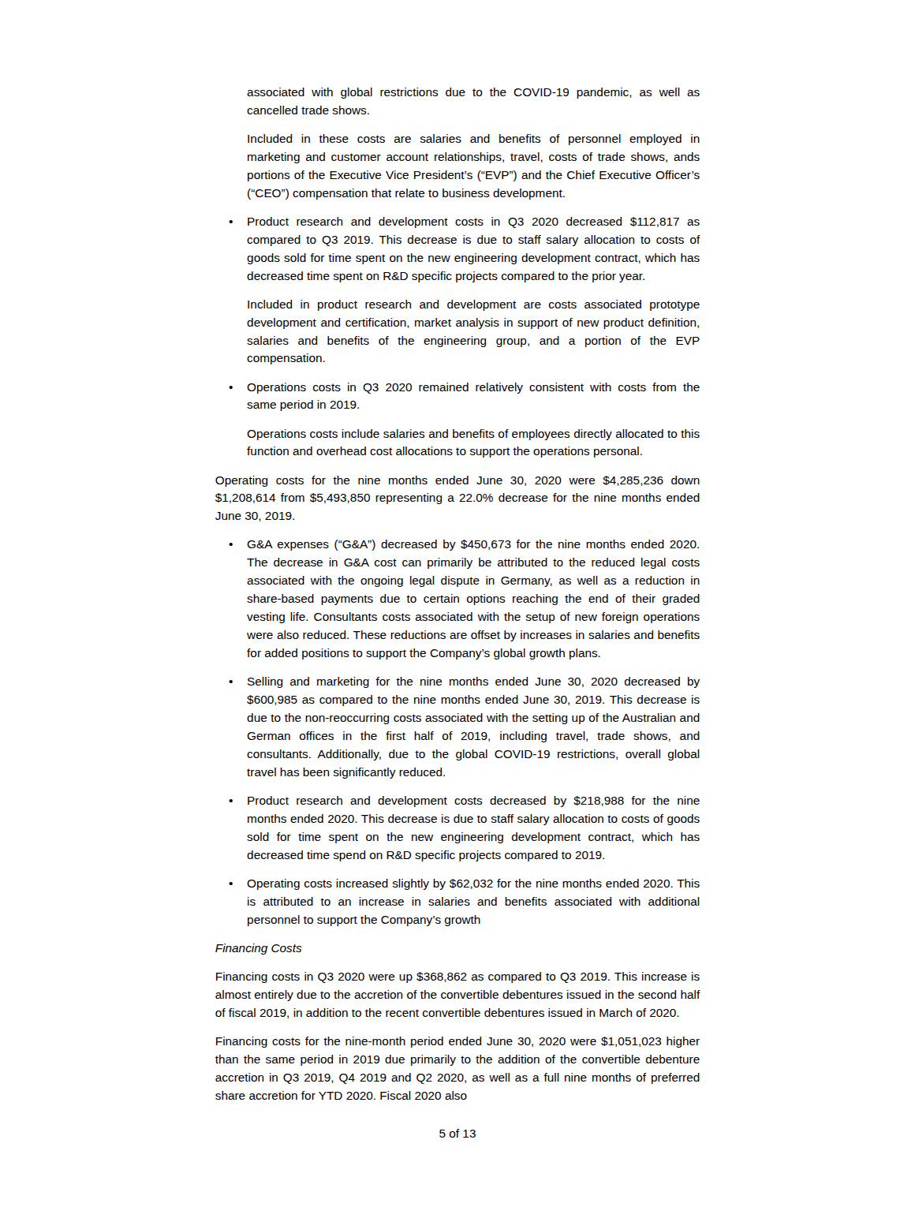associated with global restrictions due to the COVID-19 pandemic, as well as cancelled trade shows.
Included in these costs are salaries and benefits of personnel employed in marketing and customer account relationships, travel, costs of trade shows, ands portions of the Executive Vice President’s (“EVP”) and the Chief Executive Officer’s (“CEO”) compensation that relate to business development.
Product research and development costs in Q3 2020 decreased $112,817 as compared to Q3 2019. This decrease is due to staff salary allocation to costs of goods sold for time spent on the new engineering development contract, which has decreased time spent on R&D specific projects compared to the prior year.
Included in product research and development are costs associated prototype development and certification, market analysis in support of new product definition, salaries and benefits of the engineering group, and a portion of the EVP compensation.
Operations costs in Q3 2020 remained relatively consistent with costs from the same period in 2019.
Operations costs include salaries and benefits of employees directly allocated to this function and overhead cost allocations to support the operations personal.
Operating costs for the nine months ended June 30, 2020 were $4,285,236 down $1,208,614 from $5,493,850 representing a 22.0% decrease for the nine months ended June 30, 2019.
G&A expenses (“G&A”) decreased by $450,673 for the nine months ended 2020. The decrease in G&A cost can primarily be attributed to the reduced legal costs associated with the ongoing legal dispute in Germany, as well as a reduction in share-based payments due to certain options reaching the end of their graded vesting life. Consultants costs associated with the setup of new foreign operations were also reduced. These reductions are offset by increases in salaries and benefits for added positions to support the Company’s global growth plans.
Selling and marketing for the nine months ended June 30, 2020 decreased by $600,985 as compared to the nine months ended June 30, 2019. This decrease is due to the non-reoccurring costs associated with the setting up of the Australian and German offices in the first half of 2019, including travel, trade shows, and consultants. Additionally, due to the global COVID-19 restrictions, overall global travel has been significantly reduced.
Product research and development costs decreased by $218,988 for the nine months ended 2020. This decrease is due to staff salary allocation to costs of goods sold for time spent on the new engineering development contract, which has decreased time spend on R&D specific projects compared to 2019.
Operating costs increased slightly by $62,032 for the nine months ended 2020. This is attributed to an increase in salaries and benefits associated with additional personnel to support the Company’s growth
Financing Costs
Financing costs in Q3 2020 were up $368,862 as compared to Q3 2019. This increase is almost entirely due to the accretion of the convertible debentures issued in the second half of fiscal 2019, in addition to the recent convertible debentures issued in March of 2020.
Financing costs for the nine-month period ended June 30, 2020 were $1,051,023 higher than the same period in 2019 due primarily to the addition of the convertible debenture accretion in Q3 2019, Q4 2019 and Q2 2020, as well as a full nine months of preferred share accretion for YTD 2020. Fiscal 2020 also
5 of 13